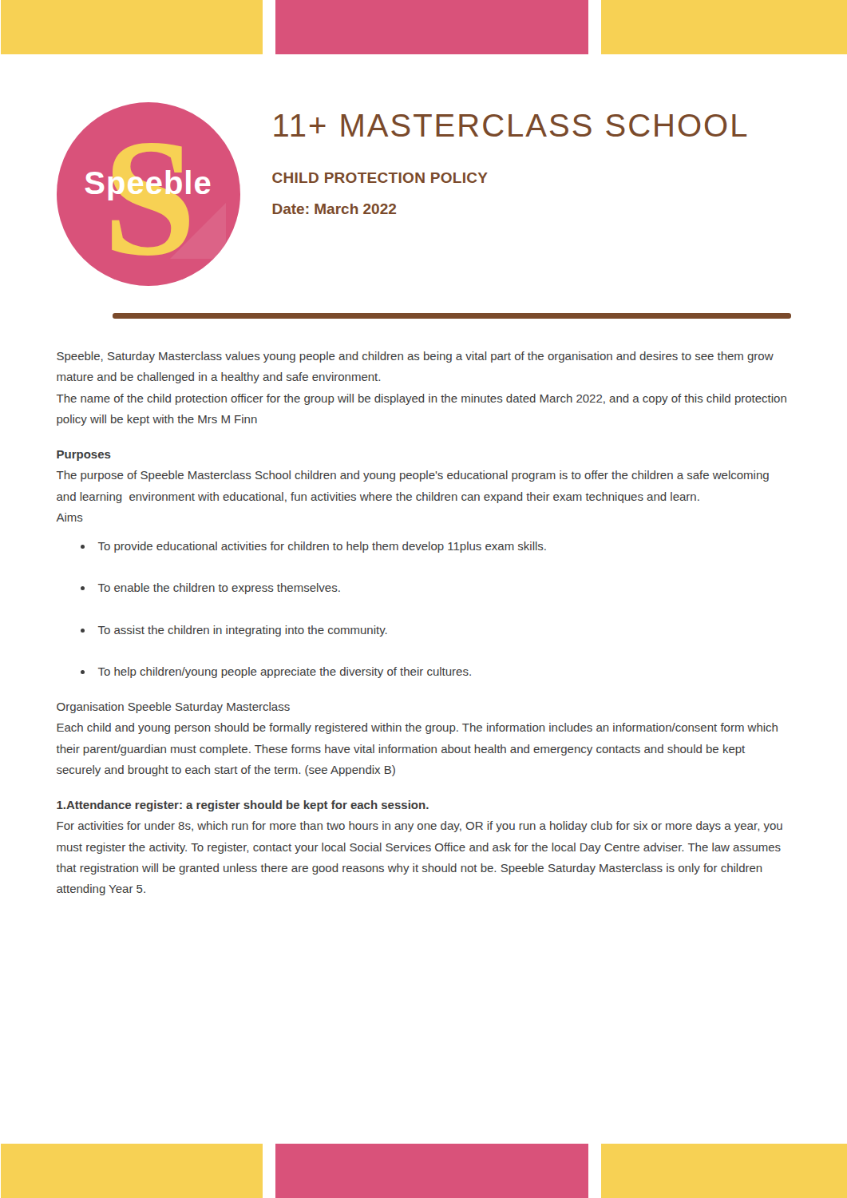S Speeble
11+ Masterclass School
CHILD PROTECTION POLICY
Date: March 2022
Speeble, Saturday Masterclass values young people and children as being a vital part of the organisation and desires to see them grow mature and be challenged in a healthy and safe environment.
The name of the child protection officer for the group will be displayed in the minutes dated March 2022, and a copy of this child protection policy will be kept with the Mrs M Finn
Purposes
The purpose of Speeble Masterclass School children and young people's educational program is to offer the children a safe welcoming and learning environment with educational, fun activities where the children can expand their exam techniques and learn.
Aims
To provide educational activities for children to help them develop 11plus exam skills.
To enable the children to express themselves.
To assist the children in integrating into the community.
To help children/young people appreciate the diversity of their cultures.
Organisation Speeble Saturday Masterclass
Each child and young person should be formally registered within the group. The information includes an information/consent form which their parent/guardian must complete. These forms have vital information about health and emergency contacts and should be kept securely and brought to each start of the term. (see Appendix B)
1.Attendance register: a register should be kept for each session.
For activities for under 8s, which run for more than two hours in any one day, OR if you run a holiday club for six or more days a year, you must register the activity. To register, contact your local Social Services Office and ask for the local Day Centre adviser. The law assumes that registration will be granted unless there are good reasons why it should not be. Speeble Saturday Masterclass is only for children attending Year 5.